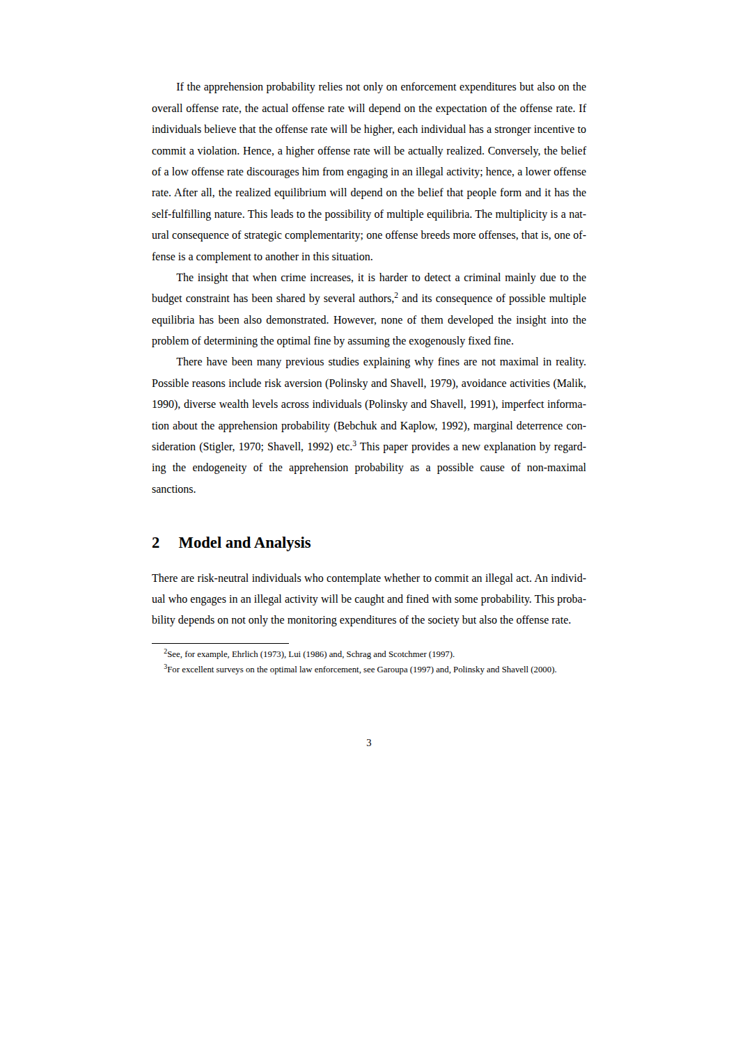If the apprehension probability relies not only on enforcement expenditures but also on the overall offense rate, the actual offense rate will depend on the expectation of the offense rate. If individuals believe that the offense rate will be higher, each individual has a stronger incentive to commit a violation. Hence, a higher offense rate will be actually realized. Conversely, the belief of a low offense rate discourages him from engaging in an illegal activity; hence, a lower offense rate. After all, the realized equilibrium will depend on the belief that people form and it has the self-fulfilling nature. This leads to the possibility of multiple equilibria. The multiplicity is a natural consequence of strategic complementarity; one offense breeds more offenses, that is, one offense is a complement to another in this situation.
The insight that when crime increases, it is harder to detect a criminal mainly due to the budget constraint has been shared by several authors,2 and its consequence of possible multiple equilibria has been also demonstrated. However, none of them developed the insight into the problem of determining the optimal fine by assuming the exogenously fixed fine.
There have been many previous studies explaining why fines are not maximal in reality. Possible reasons include risk aversion (Polinsky and Shavell, 1979), avoidance activities (Malik, 1990), diverse wealth levels across individuals (Polinsky and Shavell, 1991), imperfect information about the apprehension probability (Bebchuk and Kaplow, 1992), marginal deterrence consideration (Stigler, 1970; Shavell, 1992) etc.3 This paper provides a new explanation by regarding the endogeneity of the apprehension probability as a possible cause of non-maximal sanctions.
2 Model and Analysis
There are risk-neutral individuals who contemplate whether to commit an illegal act. An individual who engages in an illegal activity will be caught and fined with some probability. This probability depends on not only the monitoring expenditures of the society but also the offense rate.
2See, for example, Ehrlich (1973), Lui (1986) and, Schrag and Scotchmer (1997).
3For excellent surveys on the optimal law enforcement, see Garoupa (1997) and, Polinsky and Shavell (2000).
3